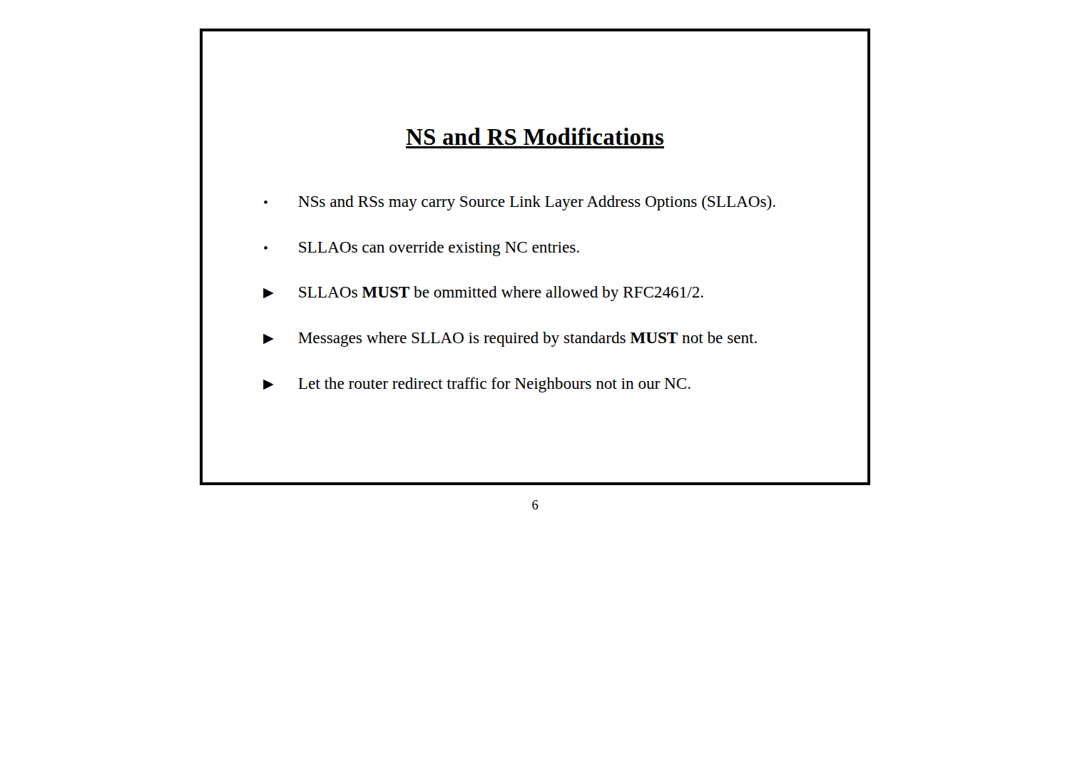NS and RS Modifications
•NSs and RSs may carry Source Link Layer Address Options (SLLAOs).
•SLLAOs can override existing NC entries.
▶SLLAOs MUST be ommitted where allowed by RFC2461/2.
▶Messages where SLLAO is required by standards MUST not be sent.
▶Let the router redirect traffic for Neighbours not in our NC.
6